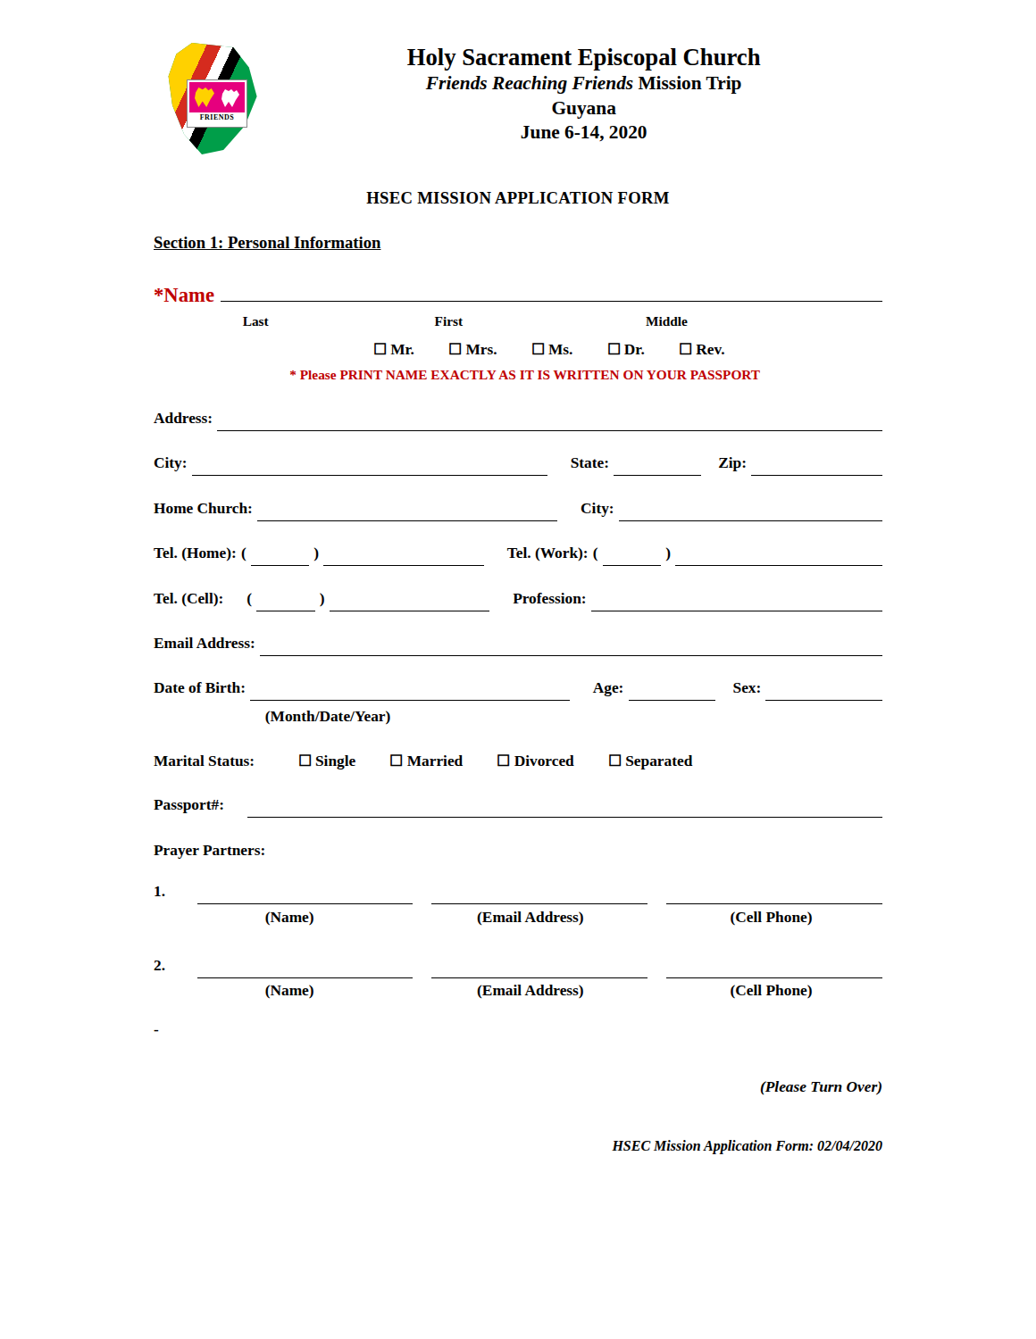FRIENDS
Holy Sacrament Episcopal Church
Friends Reaching Friends Mission Trip
Guyana
June 6-14, 2020
HSEC MISSION APPLICATION FORM
Section 1: Personal Information
*Name
Last First Middle
Mr. Mrs. Ms. Dr. Rev.
* Please PRINT NAME EXACTLY AS IT IS WRITTEN ON YOUR PASSPORT
Address:
City: State: Zip:
Home Church: City:
Tel. (Home): ( ) Tel. (Work): ( )
Tel. (Cell): ( ) Profession:
Email Address:
Date of Birth: Age: Sex:
(Month/Date/Year)
Marital Status: Single Married Divorced Separated
Passport#:
Prayer Partners:
1.
(Name) (Email Address) (Cell Phone)
2.
(Name) (Email Address) (Cell Phone)
-
(Please Turn Over)
HSEC Mission Application Form: 02/04/2020